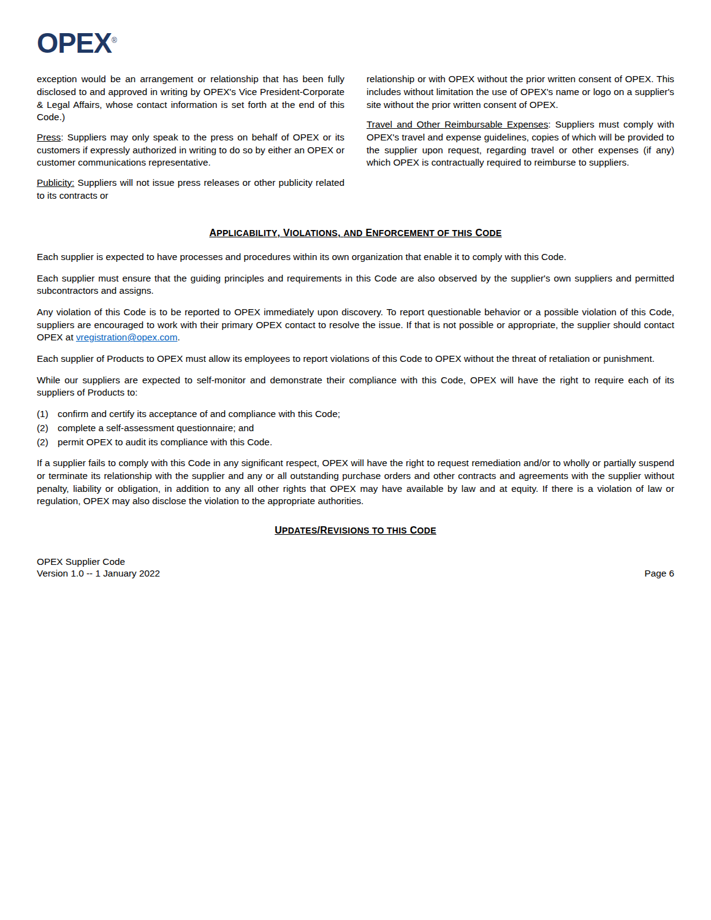OPEX®
exception would be an arrangement or relationship that has been fully disclosed to and approved in writing by OPEX's Vice President-Corporate & Legal Affairs, whose contact information is set forth at the end of this Code.)
Press: Suppliers may only speak to the press on behalf of OPEX or its customers if expressly authorized in writing to do so by either an OPEX or customer communications representative.
Publicity: Suppliers will not issue press releases or other publicity related to its contracts or
relationship or with OPEX without the prior written consent of OPEX. This includes without limitation the use of OPEX's name or logo on a supplier's site without the prior written consent of OPEX.
Travel and Other Reimbursable Expenses: Suppliers must comply with OPEX's travel and expense guidelines, copies of which will be provided to the supplier upon request, regarding travel or other expenses (if any) which OPEX is contractually required to reimburse to suppliers.
APPLICABILITY, VIOLATIONS, AND ENFORCEMENT OF THIS CODE
Each supplier is expected to have processes and procedures within its own organization that enable it to comply with this Code.
Each supplier must ensure that the guiding principles and requirements in this Code are also observed by the supplier's own suppliers and permitted subcontractors and assigns.
Any violation of this Code is to be reported to OPEX immediately upon discovery. To report questionable behavior or a possible violation of this Code, suppliers are encouraged to work with their primary OPEX contact to resolve the issue. If that is not possible or appropriate, the supplier should contact OPEX at vregistration@opex.com.
Each supplier of Products to OPEX must allow its employees to report violations of this Code to OPEX without the threat of retaliation or punishment.
While our suppliers are expected to self-monitor and demonstrate their compliance with this Code, OPEX will have the right to require each of its suppliers of Products to:
(1) confirm and certify its acceptance of and compliance with this Code;
(2) complete a self-assessment questionnaire; and
(2) permit OPEX to audit its compliance with this Code.
If a supplier fails to comply with this Code in any significant respect, OPEX will have the right to request remediation and/or to wholly or partially suspend or terminate its relationship with the supplier and any or all outstanding purchase orders and other contracts and agreements with the supplier without penalty, liability or obligation, in addition to any all other rights that OPEX may have available by law and at equity. If there is a violation of law or regulation, OPEX may also disclose the violation to the appropriate authorities.
UPDATES/REVISIONS TO THIS CODE
OPEX Supplier Code
Version 1.0 -- 1 January 2022
Page 6